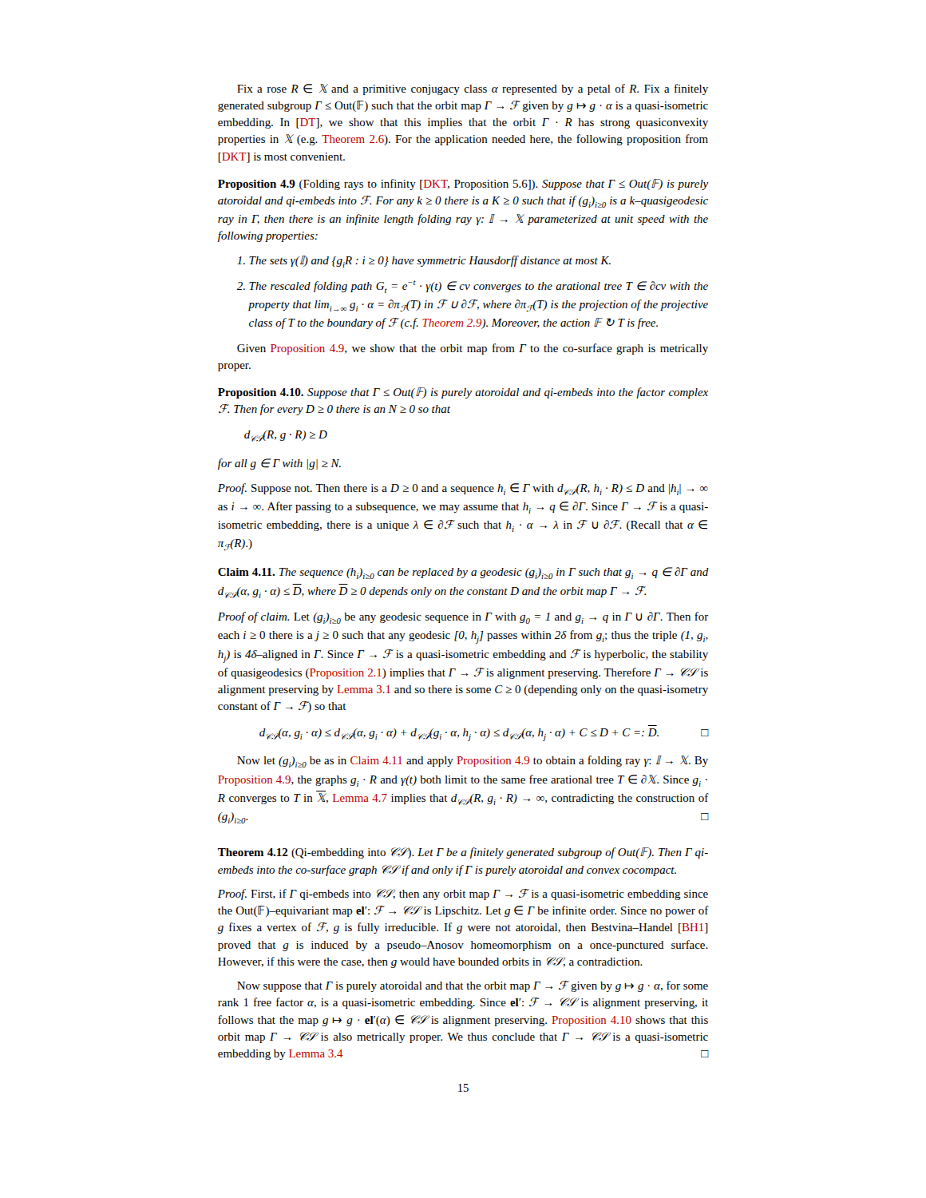Fix a rose R ∈ 𝕏 and a primitive conjugacy class α represented by a petal of R. Fix a finitely generated subgroup Γ ≤ Out(𝔽) such that the orbit map Γ → ℱ given by g ↦ g · α is a quasi-isometric embedding. In [DT], we show that this implies that the orbit Γ · R has strong quasiconvexity properties in 𝕏 (e.g. Theorem 2.6). For the application needed here, the following proposition from [DKT] is most convenient.
Proposition 4.9 (Folding rays to infinity [DKT, Proposition 5.6]). Suppose that Γ ≤ Out(𝔽) is purely atoroidal and qi-embeds into ℱ. For any k ≥ 0 there is a K ≥ 0 such that if (gi)i≥0 is a k–quasigeodesic ray in Γ, then there is an infinite length folding ray γ: 𝕀 → 𝕏 parameterized at unit speed with the following properties:
The sets γ(𝕀) and {giR : i ≥ 0} have symmetric Hausdorff distance at most K.
The rescaled folding path Gt = e−t · γ(t) ∈ cv converges to the arational tree T ∈ ∂cv with the property that limi→∞ gi · α = ∂πℱ(T) in ℱ ∪ ∂ℱ, where ∂πℱ(T) is the projection of the projective class of T to the boundary of ℱ (c.f. Theorem 2.9). Moreover, the action 𝔽 ↻ T is free.
Given Proposition 4.9, we show that the orbit map from Γ to the co-surface graph is metrically proper.
Proposition 4.10. Suppose that Γ ≤ Out(𝔽) is purely atoroidal and qi-embeds into the factor complex ℱ. Then for every D ≥ 0 there is an N ≥ 0 so that
d𝒞𝒮(R, g · R) ≥ D
for all g ∈ Γ with |g| ≥ N.
Proof. Suppose not. Then there is a D ≥ 0 and a sequence hi ∈ Γ with d𝒞𝒮(R, hi · R) ≤ D and |hi| → ∞ as i → ∞. After passing to a subsequence, we may assume that hi → q ∈ ∂Γ. Since Γ → ℱ is a quasi-isometric embedding, there is a unique λ ∈ ∂ℱ such that hi · α → λ in ℱ ∪ ∂ℱ. (Recall that α ∈ πℱ(R).)
Claim 4.11. The sequence (hi)i≥0 can be replaced by a geodesic (gi)i≥0 in Γ such that gi → q ∈ ∂Γ and d𝒞𝒮(α, gi · α) ≤ D, where D ≥ 0 depends only on the constant D and the orbit map Γ → ℱ.
Proof of claim. Let (gi)i≥0 be any geodesic sequence in Γ with g0 = 1 and gi → q in Γ ∪ ∂Γ. Then for each i ≥ 0 there is a j ≥ 0 such that any geodesic [0, hj] passes within 2δ from gi; thus the triple (1, gi, hj) is 4δ–aligned in Γ. Since Γ → ℱ is a quasi-isometric embedding and ℱ is hyperbolic, the stability of quasigeodesics (Proposition 2.1) implies that Γ → ℱ is alignment preserving. Therefore Γ → 𝒞𝒮 is alignment preserving by Lemma 3.1 and so there is some C ≥ 0 (depending only on the quasi-isometry constant of Γ → ℱ) so that
d𝒞𝒮(α, gi · α) ≤ d𝒞𝒮(α, gi · α) + d𝒞𝒮(gi · α, hj · α) ≤ d𝒞𝒮(α, hj · α) + C ≤ D + C =: D. □
Now let (gi)i≥0 be as in Claim 4.11 and apply Proposition 4.9 to obtain a folding ray γ: 𝕀 → 𝕏. By Proposition 4.9, the graphs gi · R and γ(t) both limit to the same free arational tree T ∈ ∂𝕏. Since gi · R converges to T in 𝕏, Lemma 4.7 implies that d𝒞𝒮(R, gi · R) → ∞, contradicting the construction of (gi)i≥0. □
Theorem 4.12 (Qi-embedding into 𝒞𝒮). Let Γ be a finitely generated subgroup of Out(𝔽). Then Γ qi-embeds into the co-surface graph 𝒞𝒮 if and only if Γ is purely atoroidal and convex cocompact.
Proof. First, if Γ qi-embeds into 𝒞𝒮, then any orbit map Γ → ℱ is a quasi-isometric embedding since the Out(𝔽)–equivariant map el′: ℱ → 𝒞𝒮 is Lipschitz. Let g ∈ Γ be infinite order. Since no power of g fixes a vertex of ℱ, g is fully irreducible. If g were not atoroidal, then Bestvina–Handel [BH1] proved that g is induced by a pseudo–Anosov homeomorphism on a once-punctured surface. However, if this were the case, then g would have bounded orbits in 𝒞𝒮, a contradiction.
Now suppose that Γ is purely atoroidal and that the orbit map Γ → ℱ given by g ↦ g · α, for some rank 1 free factor α, is a quasi-isometric embedding. Since el′: ℱ → 𝒞𝒮 is alignment preserving, it follows that the map g ↦ g · el′(α) ∈ 𝒞𝒮 is alignment preserving. Proposition 4.10 shows that this orbit map Γ → 𝒞𝒮 is also metrically proper. We thus conclude that Γ → 𝒞𝒮 is a quasi-isometric embedding by Lemma 3.4 □
15